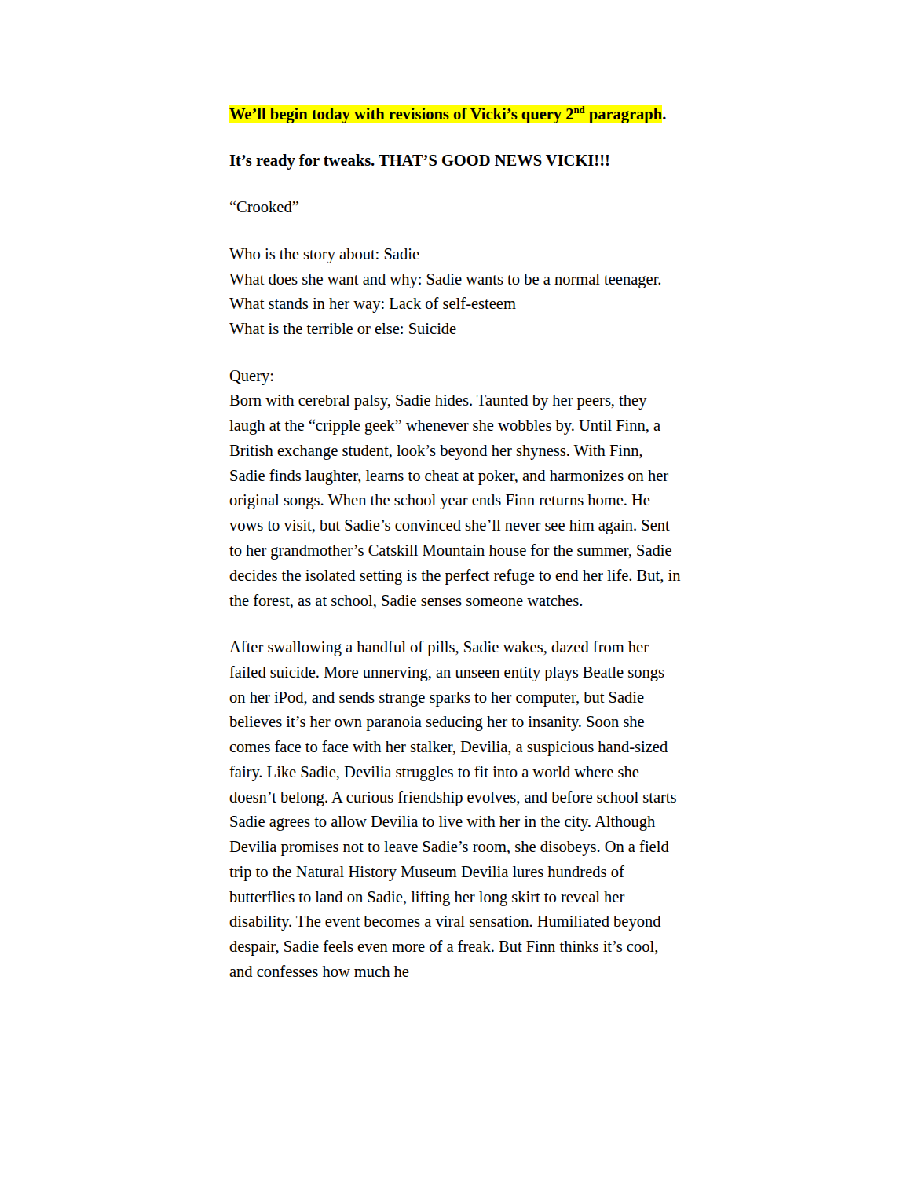We’ll begin today with revisions of Vicki’s query 2nd paragraph.
It’s ready for tweaks. THAT’S GOOD NEWS VICKI!!!
“Crooked”
Who is the story about: Sadie What does she want and why: Sadie wants to be a normal teenager. What stands in her way: Lack of self-esteem What is the terrible or else: Suicide
Query:
Born with cerebral palsy, Sadie hides. Taunted by her peers, they laugh at the “cripple geek” whenever she wobbles by. Until Finn, a British exchange student, look’s beyond her shyness. With Finn, Sadie finds laughter, learns to cheat at poker, and harmonizes on her original songs. When the school year ends Finn returns home. He vows to visit, but Sadie’s convinced she’ll never see him again. Sent to her grandmother’s Catskill Mountain house for the summer, Sadie decides the isolated setting is the perfect refuge to end her life. But, in the forest, as at school, Sadie senses someone watches.
After swallowing a handful of pills, Sadie wakes, dazed from her failed suicide. More unnerving, an unseen entity plays Beatle songs on her iPod, and sends strange sparks to her computer, but Sadie believes it’s her own paranoia seducing her to insanity. Soon she comes face to face with her stalker, Devilia, a suspicious hand-sized fairy. Like Sadie, Devilia struggles to fit into a world where she doesn’t belong. A curious friendship evolves, and before school starts Sadie agrees to allow Devilia to live with her in the city. Although Devilia promises not to leave Sadie’s room, she disobeys. On a field trip to the Natural History Museum Devilia lures hundreds of butterflies to land on Sadie, lifting her long skirt to reveal her disability. The event becomes a viral sensation. Humiliated beyond despair, Sadie feels even more of a freak. But Finn thinks it’s cool, and confesses how much he